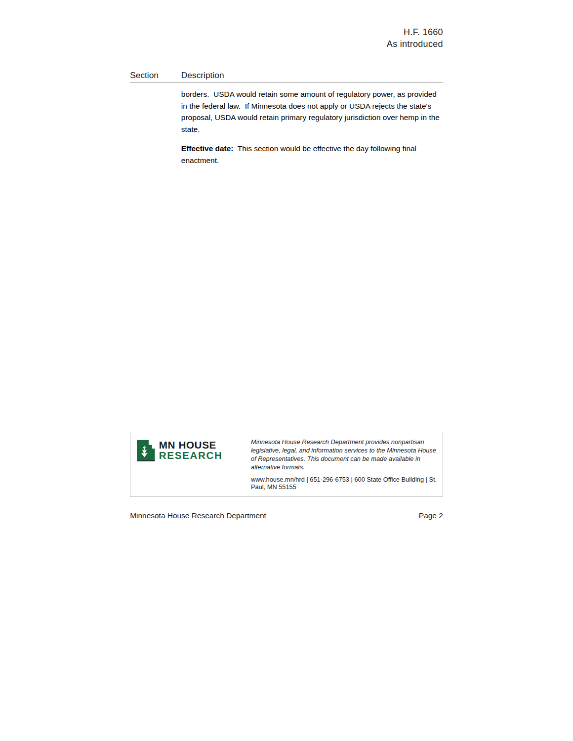H.F. 1660
As introduced
Section
Description
borders. USDA would retain some amount of regulatory power, as provided in the federal law. If Minnesota does not apply or USDA rejects the state's proposal, USDA would retain primary regulatory jurisdiction over hemp in the state.
Effective date: This section would be effective the day following final enactment.
MN HOUSE
RESEARCH
Minnesota House Research Department provides nonpartisan legislative, legal, and information services to the Minnesota House of Representatives. This document can be made available in alternative formats.
www.house.mn/hrd | 651-296-6753 | 600 State Office Building | St. Paul, MN 55155
Minnesota House Research Department Page 2